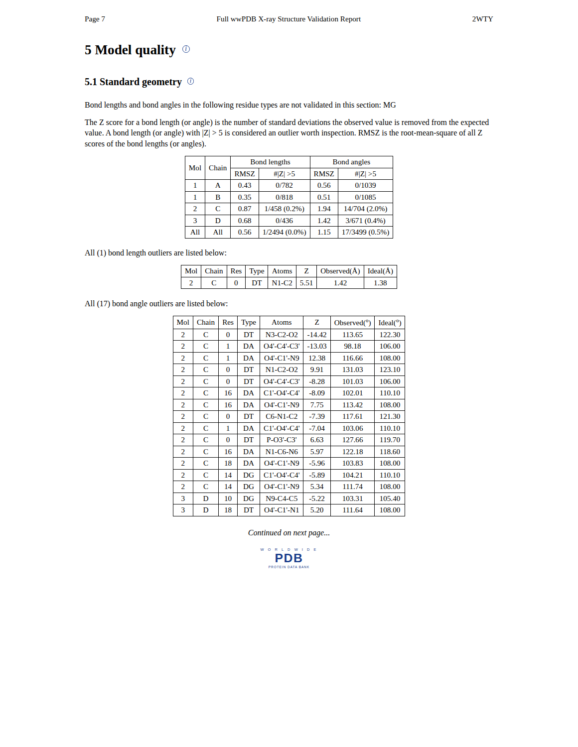Page 7
Full wwPDB X-ray Structure Validation Report
2WTY
5 Model quality i
5.1 Standard geometry i
Bond lengths and bond angles in the following residue types are not validated in this section: MG
The Z score for a bond length (or angle) is the number of standard deviations the observed value is removed from the expected value. A bond length (or angle) with |Z| > 5 is considered an outlier worth inspection. RMSZ is the root-mean-square of all Z scores of the bond lengths (or angles).
| Mol | Chain | Bond lengths | Bond angles |
| --- | --- | --- | --- |
| RMSZ | #/Z/ >5 | RMSZ | #/Z/ >5 |
| 1 | A | 0.43 | 0/782 | 0.56 | 0/1039 |
| 1 | B | 0.35 | 0/818 | 0.51 | 0/1085 |
| 2 | C | 0.87 | 1/458 (0.2%) | 1.94 | 14/704 (2.0%) |
| 3 | D | 0.68 | 0/436 | 1.42 | 3/671 (0.4%) |
| All | All | 0.56 | 1/2494 (0.0%) | 1.15 | 17/3499 (0.5%) |
All (1) bond length outliers are listed below:
| Mol | Chain | Res | Type | Atoms | Z | Observed(Å) | Ideal(Å) |
| --- | --- | --- | --- | --- | --- | --- | --- |
| 2 | C | 0 | DT | N1-C2 | 5.51 | 1.42 | 1.38 |
All (17) bond angle outliers are listed below:
| Mol | Chain | Res | Type | Atoms | Z | Observed( o ) | Ideal( o ) |
| --- | --- | --- | --- | --- | --- | --- | --- |
| 2 | C | 0 | DT | N3-C2-O2 | -14.42 | 113.65 | 122.30 |
| 2 | C | 1 | DA | O4'-C4'-C3' | -13.03 | 98.18 | 106.00 |
| 2 | C | 1 | DA | O4'-C1'-N9 | 12.38 | 116.66 | 108.00 |
| 2 | C | 0 | DT | N1-C2-O2 | 9.91 | 131.03 | 123.10 |
| 2 | C | 0 | DT | O4'-C4'-C3' | -8.28 | 101.03 | 106.00 |
| 2 | C | 16 | DA | C1'-O4'-C4' | -8.09 | 102.01 | 110.10 |
| 2 | C | 16 | DA | O4'-C1'-N9 | 7.75 | 113.42 | 108.00 |
| 2 | C | 0 | DT | C6-N1-C2 | -7.39 | 117.61 | 121.30 |
| 2 | C | 1 | DA | C1'-O4'-C4' | -7.04 | 103.06 | 110.10 |
| 2 | C | 0 | DT | P-O3'-C3' | 6.63 | 127.66 | 119.70 |
| 2 | C | 16 | DA | N1-C6-N6 | 5.97 | 122.18 | 118.60 |
| 2 | C | 18 | DA | O4'-C1'-N9 | -5.96 | 103.83 | 108.00 |
| 2 | C | 14 | DG | C1'-O4'-C4' | -5.89 | 104.21 | 110.10 |
| 2 | C | 14 | DG | O4'-C1'-N9 | 5.34 | 111.74 | 108.00 |
| 3 | D | 10 | DG | N9-C4-C5 | -5.22 | 103.31 | 105.40 |
| 3 | D | 18 | DT | O4'-C1'-N1 | 5.20 | 111.64 | 108.00 |
Continued on next page...
W O R L D W I D E
PDB
PROTEIN DATA BANK